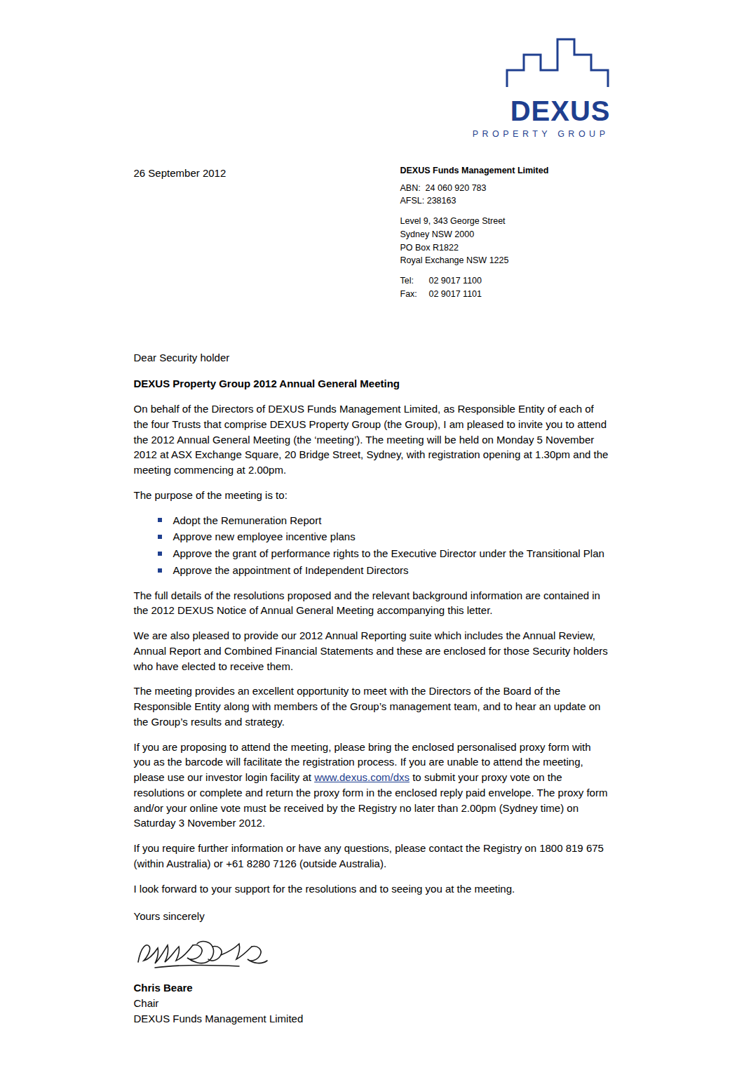DEXUS
PROPERTY GROUP
26 September 2012
DEXUS Funds Management Limited
ABN: 24 060 920 783
AFSL: 238163
Level 9, 343 George Street
Sydney NSW 2000
PO Box R1822
Royal Exchange NSW 1225
Tel: 02 9017 1100
Fax: 02 9017 1101
Dear Security holder
DEXUS Property Group 2012 Annual General Meeting
On behalf of the Directors of DEXUS Funds Management Limited, as Responsible Entity of each of the four Trusts that comprise DEXUS Property Group (the Group), I am pleased to invite you to attend the 2012 Annual General Meeting (the ‘meeting’). The meeting will be held on Monday 5 November 2012 at ASX Exchange Square, 20 Bridge Street, Sydney, with registration opening at 1.30pm and the meeting commencing at 2.00pm.
The purpose of the meeting is to:
Adopt the Remuneration Report
Approve new employee incentive plans
Approve the grant of performance rights to the Executive Director under the Transitional Plan
Approve the appointment of Independent Directors
The full details of the resolutions proposed and the relevant background information are contained in the 2012 DEXUS Notice of Annual General Meeting accompanying this letter.
We are also pleased to provide our 2012 Annual Reporting suite which includes the Annual Review, Annual Report and Combined Financial Statements and these are enclosed for those Security holders who have elected to receive them.
The meeting provides an excellent opportunity to meet with the Directors of the Board of the Responsible Entity along with members of the Group’s management team, and to hear an update on the Group’s results and strategy.
If you are proposing to attend the meeting, please bring the enclosed personalised proxy form with you as the barcode will facilitate the registration process. If you are unable to attend the meeting, please use our investor login facility at www.dexus.com/dxs to submit your proxy vote on the resolutions or complete and return the proxy form in the enclosed reply paid envelope. The proxy form and/or your online vote must be received by the Registry no later than 2.00pm (Sydney time) on Saturday 3 November 2012.
If you require further information or have any questions, please contact the Registry on 1800 819 675 (within Australia) or +61 8280 7126 (outside Australia).
I look forward to your support for the resolutions and to seeing you at the meeting.
Yours sincerely
Chris Beare
Chair
DEXUS Funds Management Limited